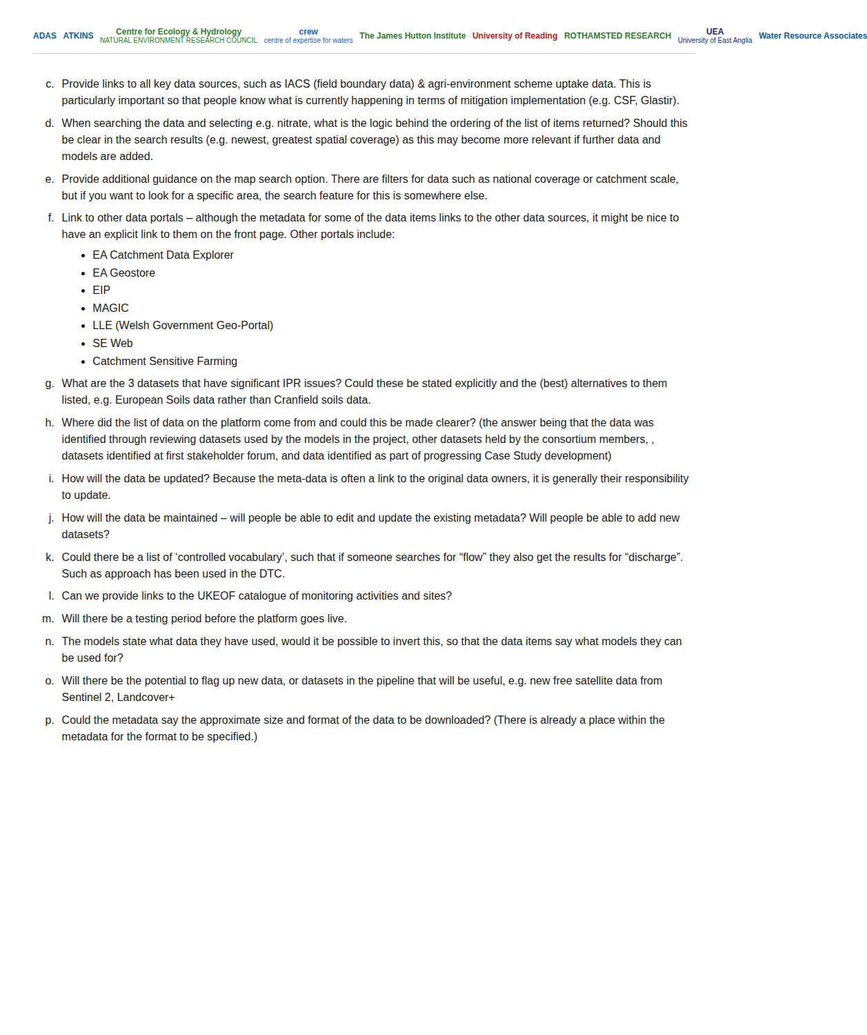ADAS
ATKINS
Centre for Ecology & Hydrology NATURAL ENVIRONMENT RESEARCH COUNCIL
crew centre of expertise for waters
The James Hutton Institute
University of Reading
ROTHAMSTED RESEARCH
UEA University of East Anglia
Water Resource Associates
Provide links to all key data sources, such as IACS (field boundary data) & agri-environment scheme uptake data. This is particularly important so that people know what is currently happening in terms of mitigation implementation (e.g. CSF, Glastir).
When searching the data and selecting e.g. nitrate, what is the logic behind the ordering of the list of items returned? Should this be clear in the search results (e.g. newest, greatest spatial coverage) as this may become more relevant if further data and models are added.
Provide additional guidance on the map search option. There are filters for data such as national coverage or catchment scale, but if you want to look for a specific area, the search feature for this is somewhere else.
Link to other data portals – although the metadata for some of the data items links to the other data sources, it might be nice to have an explicit link to them on the front page. Other portals include:
EA Catchment Data Explorer
EA Geostore
EIP
MAGIC
LLE (Welsh Government Geo-Portal)
SE Web
Catchment Sensitive Farming
What are the 3 datasets that have significant IPR issues? Could these be stated explicitly and the (best) alternatives to them listed, e.g. European Soils data rather than Cranfield soils data.
Where did the list of data on the platform come from and could this be made clearer? (the answer being that the data was identified through reviewing datasets used by the models in the project, other datasets held by the consortium members, , datasets identified at first stakeholder forum, and data identified as part of progressing Case Study development)
How will the data be updated? Because the meta-data is often a link to the original data owners, it is generally their responsibility to update.
How will the data be maintained – will people be able to edit and update the existing metadata? Will people be able to add new datasets?
Could there be a list of ‘controlled vocabulary’, such that if someone searches for “flow” they also get the results for “discharge”. Such as approach has been used in the DTC.
Can we provide links to the UKEOF catalogue of monitoring activities and sites?
Will there be a testing period before the platform goes live.
The models state what data they have used, would it be possible to invert this, so that the data items say what models they can be used for?
Will there be the potential to flag up new data, or datasets in the pipeline that will be useful, e.g. new free satellite data from Sentinel 2, Landcover+
Could the metadata say the approximate size and format of the data to be downloaded? (There is already a place within the metadata for the format to be specified.)